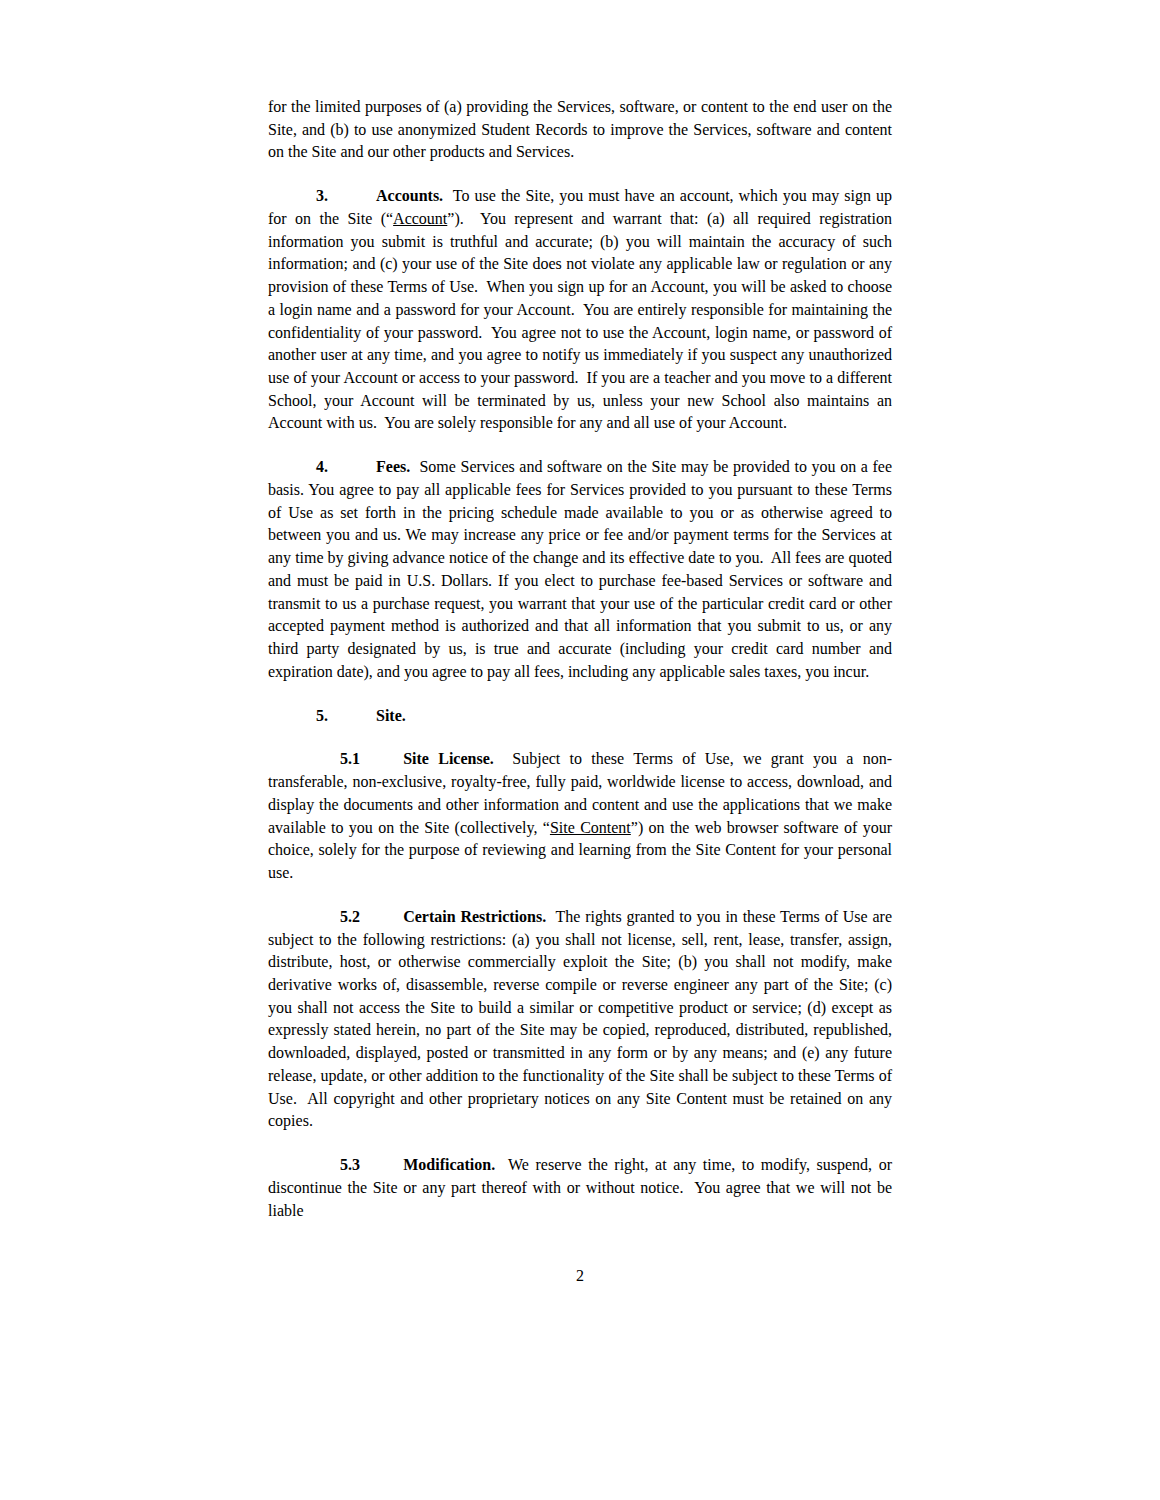for the limited purposes of (a) providing the Services, software, or content to the end user on the Site, and (b) to use anonymized Student Records to improve the Services, software and content on the Site and our other products and Services.
3. Accounts. To use the Site, you must have an account, which you may sign up for on the Site (“Account”). You represent and warrant that: (a) all required registration information you submit is truthful and accurate; (b) you will maintain the accuracy of such information; and (c) your use of the Site does not violate any applicable law or regulation or any provision of these Terms of Use. When you sign up for an Account, you will be asked to choose a login name and a password for your Account. You are entirely responsible for maintaining the confidentiality of your password. You agree not to use the Account, login name, or password of another user at any time, and you agree to notify us immediately if you suspect any unauthorized use of your Account or access to your password. If you are a teacher and you move to a different School, your Account will be terminated by us, unless your new School also maintains an Account with us. You are solely responsible for any and all use of your Account.
4. Fees. Some Services and software on the Site may be provided to you on a fee basis. You agree to pay all applicable fees for Services provided to you pursuant to these Terms of Use as set forth in the pricing schedule made available to you or as otherwise agreed to between you and us. We may increase any price or fee and/or payment terms for the Services at any time by giving advance notice of the change and its effective date to you. All fees are quoted and must be paid in U.S. Dollars. If you elect to purchase fee-based Services or software and transmit to us a purchase request, you warrant that your use of the particular credit card or other accepted payment method is authorized and that all information that you submit to us, or any third party designated by us, is true and accurate (including your credit card number and expiration date), and you agree to pay all fees, including any applicable sales taxes, you incur.
5. Site.
5.1 Site License. Subject to these Terms of Use, we grant you a non-transferable, non-exclusive, royalty-free, fully paid, worldwide license to access, download, and display the documents and other information and content and use the applications that we make available to you on the Site (collectively, “Site Content”) on the web browser software of your choice, solely for the purpose of reviewing and learning from the Site Content for your personal use.
5.2 Certain Restrictions. The rights granted to you in these Terms of Use are subject to the following restrictions: (a) you shall not license, sell, rent, lease, transfer, assign, distribute, host, or otherwise commercially exploit the Site; (b) you shall not modify, make derivative works of, disassemble, reverse compile or reverse engineer any part of the Site; (c) you shall not access the Site to build a similar or competitive product or service; (d) except as expressly stated herein, no part of the Site may be copied, reproduced, distributed, republished, downloaded, displayed, posted or transmitted in any form or by any means; and (e) any future release, update, or other addition to the functionality of the Site shall be subject to these Terms of Use. All copyright and other proprietary notices on any Site Content must be retained on any copies.
5.3 Modification. We reserve the right, at any time, to modify, suspend, or discontinue the Site or any part thereof with or without notice. You agree that we will not be liable
2